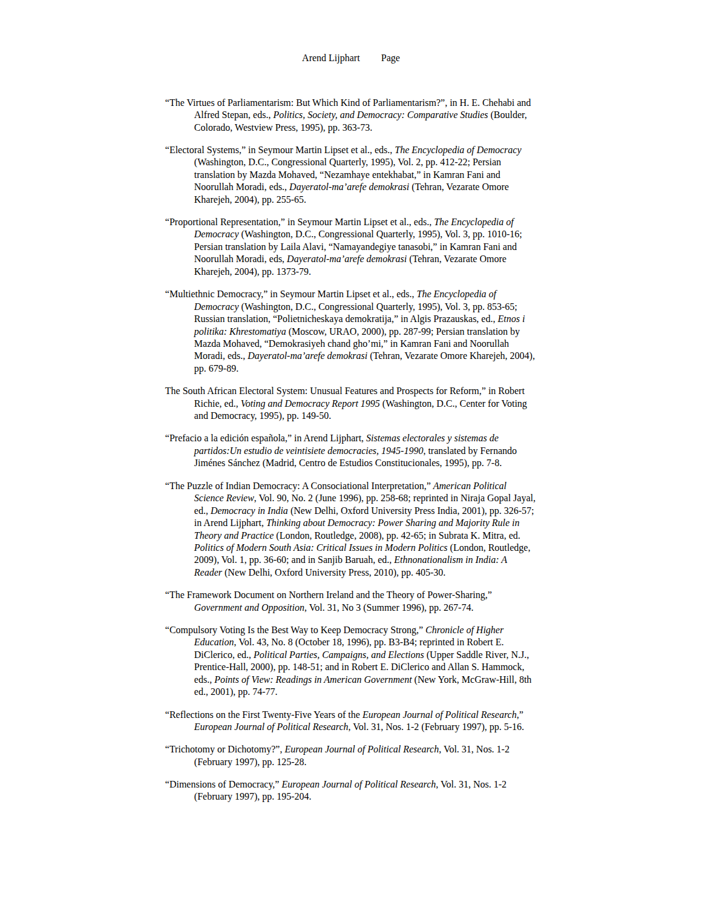Arend Lijphart Page
“The Virtues of Parliamentarism: But Which Kind of Parliamentarism?”, in H. E. Chehabi and Alfred Stepan, eds., Politics, Society, and Democracy: Comparative Studies (Boulder, Colorado, Westview Press, 1995), pp. 363-73.
“Electoral Systems,” in Seymour Martin Lipset et al., eds., The Encyclopedia of Democracy (Washington, D.C., Congressional Quarterly, 1995), Vol. 2, pp. 412-22; Persian translation by Mazda Mohaved, “Nezamhaye entekhabat,” in Kamran Fani and Noorullah Moradi, eds., Dayeratol-ma’arefe demokrasi (Tehran, Vezarate Omore Kharejeh, 2004), pp. 255-65.
“Proportional Representation,” in Seymour Martin Lipset et al., eds., The Encyclopedia of Democracy (Washington, D.C., Congressional Quarterly, 1995), Vol. 3, pp. 1010-16; Persian translation by Laila Alavi, “Namayandegiye tanasobi,” in Kamran Fani and Noorullah Moradi, eds, Dayeratol-ma’arefe demokrasi (Tehran, Vezarate Omore Kharejeh, 2004), pp. 1373-79.
“Multiethnic Democracy,” in Seymour Martin Lipset et al., eds., The Encyclopedia of Democracy (Washington, D.C., Congressional Quarterly, 1995), Vol. 3, pp. 853-65; Russian translation, “Polietnicheskaya demokratija,” in Algis Prazauskas, ed., Etnos i politika: Khrestomatiya (Moscow, URAO, 2000), pp. 287-99; Persian translation by Mazda Mohaved, “Demokrasiyeh chand gho’mi,” in Kamran Fani and Noorullah Moradi, eds., Dayeratol-ma’arefe demokrasi (Tehran, Vezarate Omore Kharejeh, 2004), pp. 679-89.
The South African Electoral System: Unusual Features and Prospects for Reform,” in Robert Richie, ed., Voting and Democracy Report 1995 (Washington, D.C., Center for Voting and Democracy, 1995), pp. 149-50.
“Prefacio a la edición española,” in Arend Lijphart, Sistemas electorales y sistemas de partidos:Un estudio de veintisiete democracies, 1945-1990, translated by Fernando Jiménes Sánchez (Madrid, Centro de Estudios Constitucionales, 1995), pp. 7-8.
“The Puzzle of Indian Democracy: A Consociational Interpretation,” American Political Science Review, Vol. 90, No. 2 (June 1996), pp. 258-68; reprinted in Niraja Gopal Jayal, ed., Democracy in India (New Delhi, Oxford University Press India, 2001), pp. 326-57; in Arend Lijphart, Thinking about Democracy: Power Sharing and Majority Rule in Theory and Practice (London, Routledge, 2008), pp. 42-65; in Subrata K. Mitra, ed. Politics of Modern South Asia: Critical Issues in Modern Politics (London, Routledge, 2009), Vol. 1, pp. 36-60; and in Sanjib Baruah, ed., Ethnonationalism in India: A Reader (New Delhi, Oxford University Press, 2010), pp. 405-30.
“The Framework Document on Northern Ireland and the Theory of Power-Sharing,” Government and Opposition, Vol. 31, No 3 (Summer 1996), pp. 267-74.
“Compulsory Voting Is the Best Way to Keep Democracy Strong,” Chronicle of Higher Education, Vol. 43, No. 8 (October 18, 1996), pp. B3-B4; reprinted in Robert E. DiClerico, ed., Political Parties, Campaigns, and Elections (Upper Saddle River, N.J., Prentice-Hall, 2000), pp. 148-51; and in Robert E. DiClerico and Allan S. Hammock, eds., Points of View: Readings in American Government (New York, McGraw-Hill, 8th ed., 2001), pp. 74-77.
“Reflections on the First Twenty-Five Years of the European Journal of Political Research,” European Journal of Political Research, Vol. 31, Nos. 1-2 (February 1997), pp. 5-16.
“Trichotomy or Dichotomy?”, European Journal of Political Research, Vol. 31, Nos. 1-2 (February 1997), pp. 125-28.
“Dimensions of Democracy,” European Journal of Political Research, Vol. 31, Nos. 1-2 (February 1997), pp. 195-204.